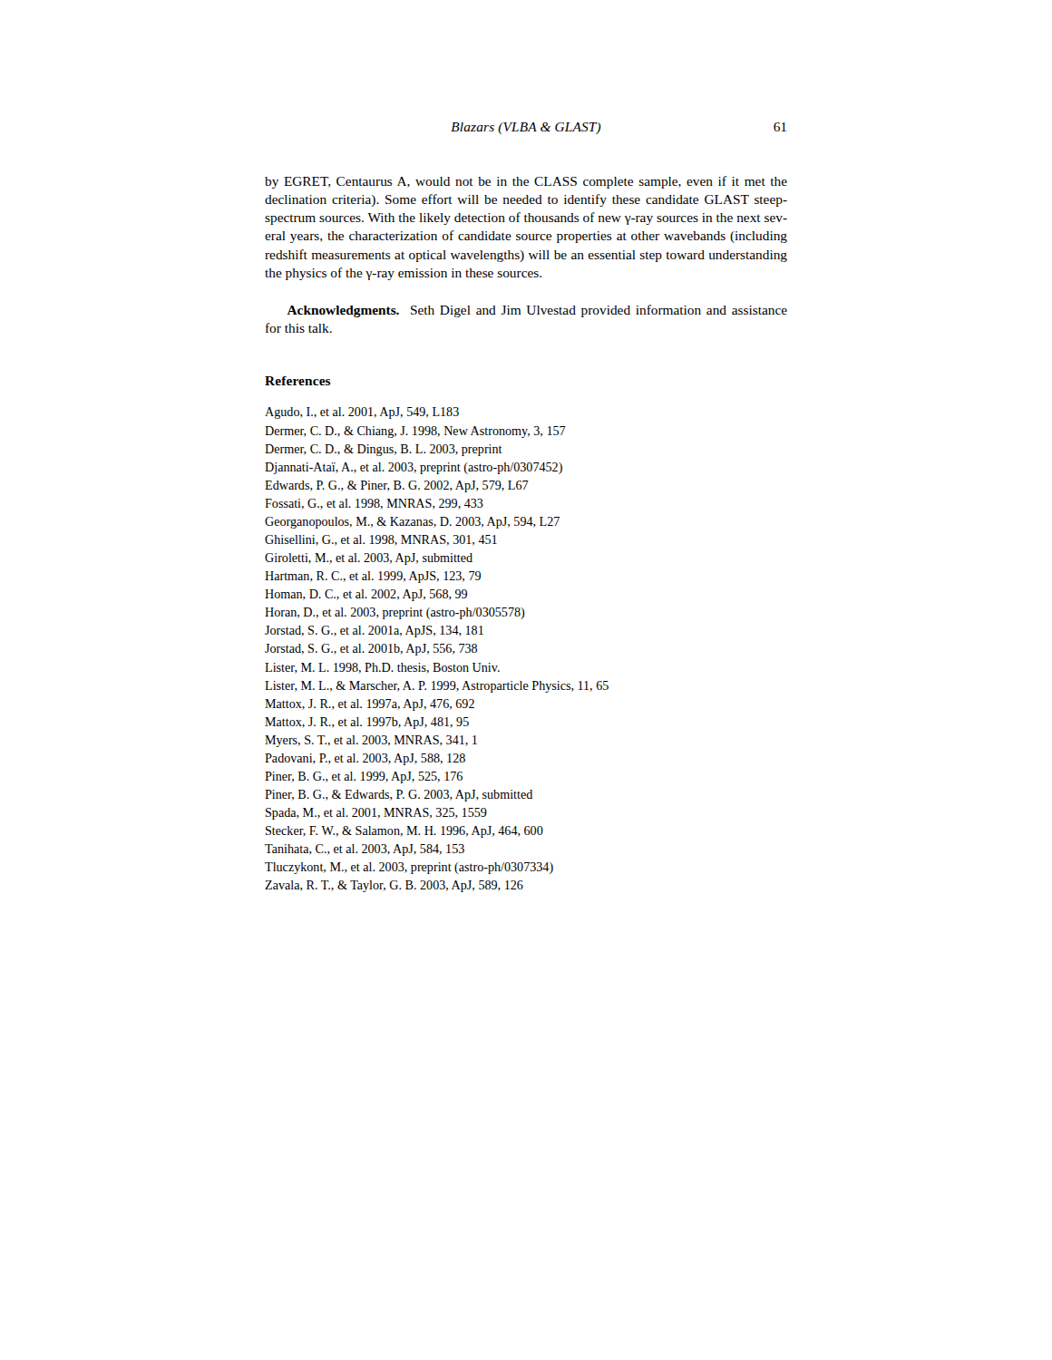Blazars (VLBA & GLAST) 61
by EGRET, Centaurus A, would not be in the CLASS complete sample, even if it met the declination criteria). Some effort will be needed to identify these candidate GLAST steep-spectrum sources. With the likely detection of thousands of new γ-ray sources in the next several years, the characterization of candidate source properties at other wavebands (including redshift measurements at optical wavelengths) will be an essential step toward understanding the physics of the γ-ray emission in these sources.
Acknowledgments. Seth Digel and Jim Ulvestad provided information and assistance for this talk.
References
Agudo, I., et al. 2001, ApJ, 549, L183
Dermer, C. D., & Chiang, J. 1998, New Astronomy, 3, 157
Dermer, C. D., & Dingus, B. L. 2003, preprint
Djannati-Ataï, A., et al. 2003, preprint (astro-ph/0307452)
Edwards, P. G., & Piner, B. G. 2002, ApJ, 579, L67
Fossati, G., et al. 1998, MNRAS, 299, 433
Georganopoulos, M., & Kazanas, D. 2003, ApJ, 594, L27
Ghisellini, G., et al. 1998, MNRAS, 301, 451
Giroletti, M., et al. 2003, ApJ, submitted
Hartman, R. C., et al. 1999, ApJS, 123, 79
Homan, D. C., et al. 2002, ApJ, 568, 99
Horan, D., et al. 2003, preprint (astro-ph/0305578)
Jorstad, S. G., et al. 2001a, ApJS, 134, 181
Jorstad, S. G., et al. 2001b, ApJ, 556, 738
Lister, M. L. 1998, Ph.D. thesis, Boston Univ.
Lister, M. L., & Marscher, A. P. 1999, Astroparticle Physics, 11, 65
Mattox, J. R., et al. 1997a, ApJ, 476, 692
Mattox, J. R., et al. 1997b, ApJ, 481, 95
Myers, S. T., et al. 2003, MNRAS, 341, 1
Padovani, P., et al. 2003, ApJ, 588, 128
Piner, B. G., et al. 1999, ApJ, 525, 176
Piner, B. G., & Edwards, P. G. 2003, ApJ, submitted
Spada, M., et al. 2001, MNRAS, 325, 1559
Stecker, F. W., & Salamon, M. H. 1996, ApJ, 464, 600
Tanihata, C., et al. 2003, ApJ, 584, 153
Tluczykont, M., et al. 2003, preprint (astro-ph/0307334)
Zavala, R. T., & Taylor, G. B. 2003, ApJ, 589, 126